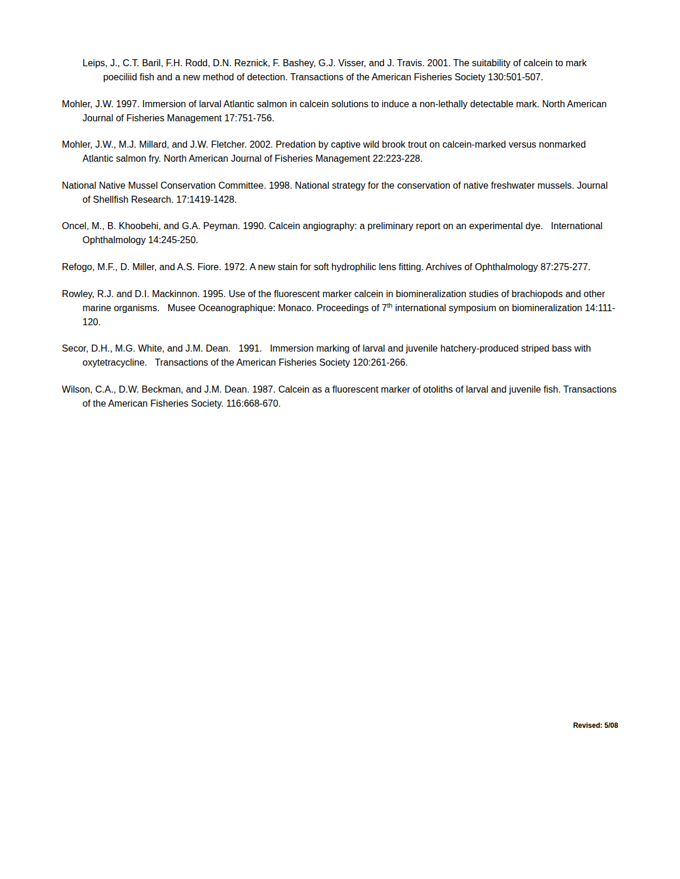Leips, J., C.T. Baril, F.H. Rodd, D.N. Reznick, F. Bashey, G.J. Visser, and J. Travis. 2001. The suitability of calcein to mark poeciliid fish and a new method of detection. Transactions of the American Fisheries Society 130:501-507.
Mohler, J.W. 1997. Immersion of larval Atlantic salmon in calcein solutions to induce a non-lethally detectable mark. North American Journal of Fisheries Management 17:751-756.
Mohler, J.W., M.J. Millard, and J.W. Fletcher. 2002. Predation by captive wild brook trout on calcein-marked versus nonmarked Atlantic salmon fry. North American Journal of Fisheries Management 22:223-228.
National Native Mussel Conservation Committee. 1998. National strategy for the conservation of native freshwater mussels. Journal of Shellfish Research. 17:1419-1428.
Oncel, M., B. Khoobehi, and G.A. Peyman. 1990. Calcein angiography: a preliminary report on an experimental dye. International Ophthalmology 14:245-250.
Refogo, M.F., D. Miller, and A.S. Fiore. 1972. A new stain for soft hydrophilic lens fitting. Archives of Ophthalmology 87:275-277.
Rowley, R.J. and D.I. Mackinnon. 1995. Use of the fluorescent marker calcein in biomineralization studies of brachiopods and other marine organisms. Musee Oceanographique: Monaco. Proceedings of 7th international symposium on biomineralization 14:111-120.
Secor, D.H., M.G. White, and J.M. Dean. 1991. Immersion marking of larval and juvenile hatchery-produced striped bass with oxytetracycline. Transactions of the American Fisheries Society 120:261-266.
Wilson, C.A., D.W. Beckman, and J.M. Dean. 1987. Calcein as a fluorescent marker of otoliths of larval and juvenile fish. Transactions of the American Fisheries Society. 116:668-670.
Revised: 5/08